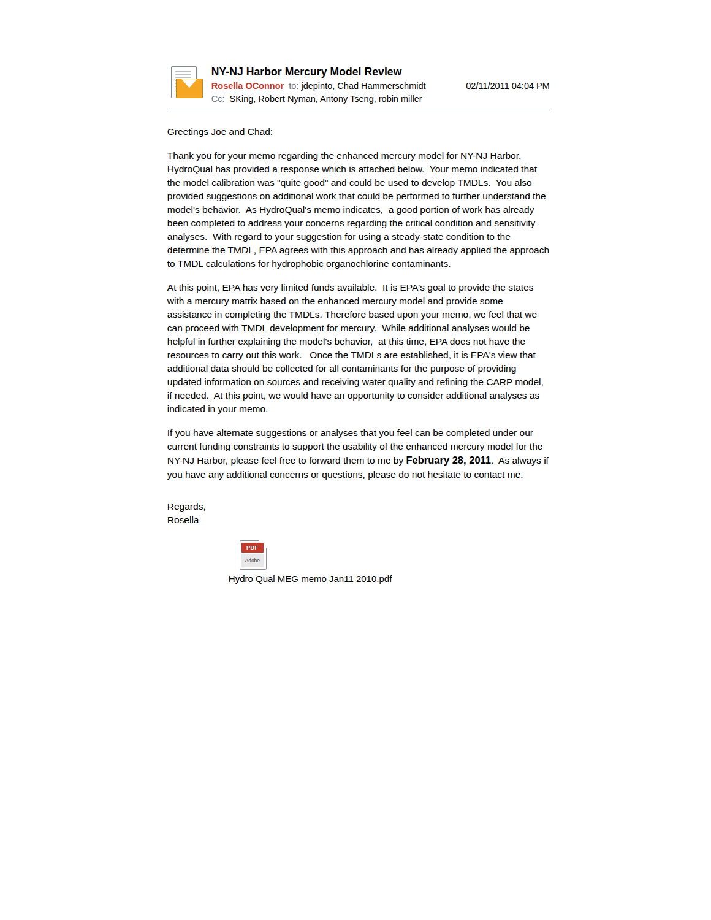NY-NJ Harbor Mercury Model Review
Rosella OConnor to: jdepinto, Chad Hammerschmidt 02/11/2011 04:04 PM
Cc: SKing, Robert Nyman, Antony Tseng, robin miller
Greetings Joe and Chad:
Thank you for your memo regarding the enhanced mercury model for NY-NJ Harbor. HydroQual has provided a response which is attached below. Your memo indicated that the model calibration was "quite good" and could be used to develop TMDLs. You also provided suggestions on additional work that could be performed to further understand the model's behavior. As HydroQual's memo indicates, a good portion of work has already been completed to address your concerns regarding the critical condition and sensitivity analyses. With regard to your suggestion for using a steady-state condition to the determine the TMDL, EPA agrees with this approach and has already applied the approach to TMDL calculations for hydrophobic organochlorine contaminants.
At this point, EPA has very limited funds available. It is EPA's goal to provide the states with a mercury matrix based on the enhanced mercury model and provide some assistance in completing the TMDLs. Therefore based upon your memo, we feel that we can proceed with TMDL development for mercury. While additional analyses would be helpful in further explaining the model's behavior, at this time, EPA does not have the resources to carry out this work. Once the TMDLs are established, it is EPA's view that additional data should be collected for all contaminants for the purpose of providing updated information on sources and receiving water quality and refining the CARP model, if needed. At this point, we would have an opportunity to consider additional analyses as indicated in your memo.
If you have alternate suggestions or analyses that you feel can be completed under our current funding constraints to support the usability of the enhanced mercury model for the NY-NJ Harbor, please feel free to forward them to me by February 28, 2011. As always if you have any additional concerns or questions, please do not hesitate to contact me.
Regards,
Rosella
PDF
Adobe
Hydro Qual MEG memo Jan11 2010.pdf